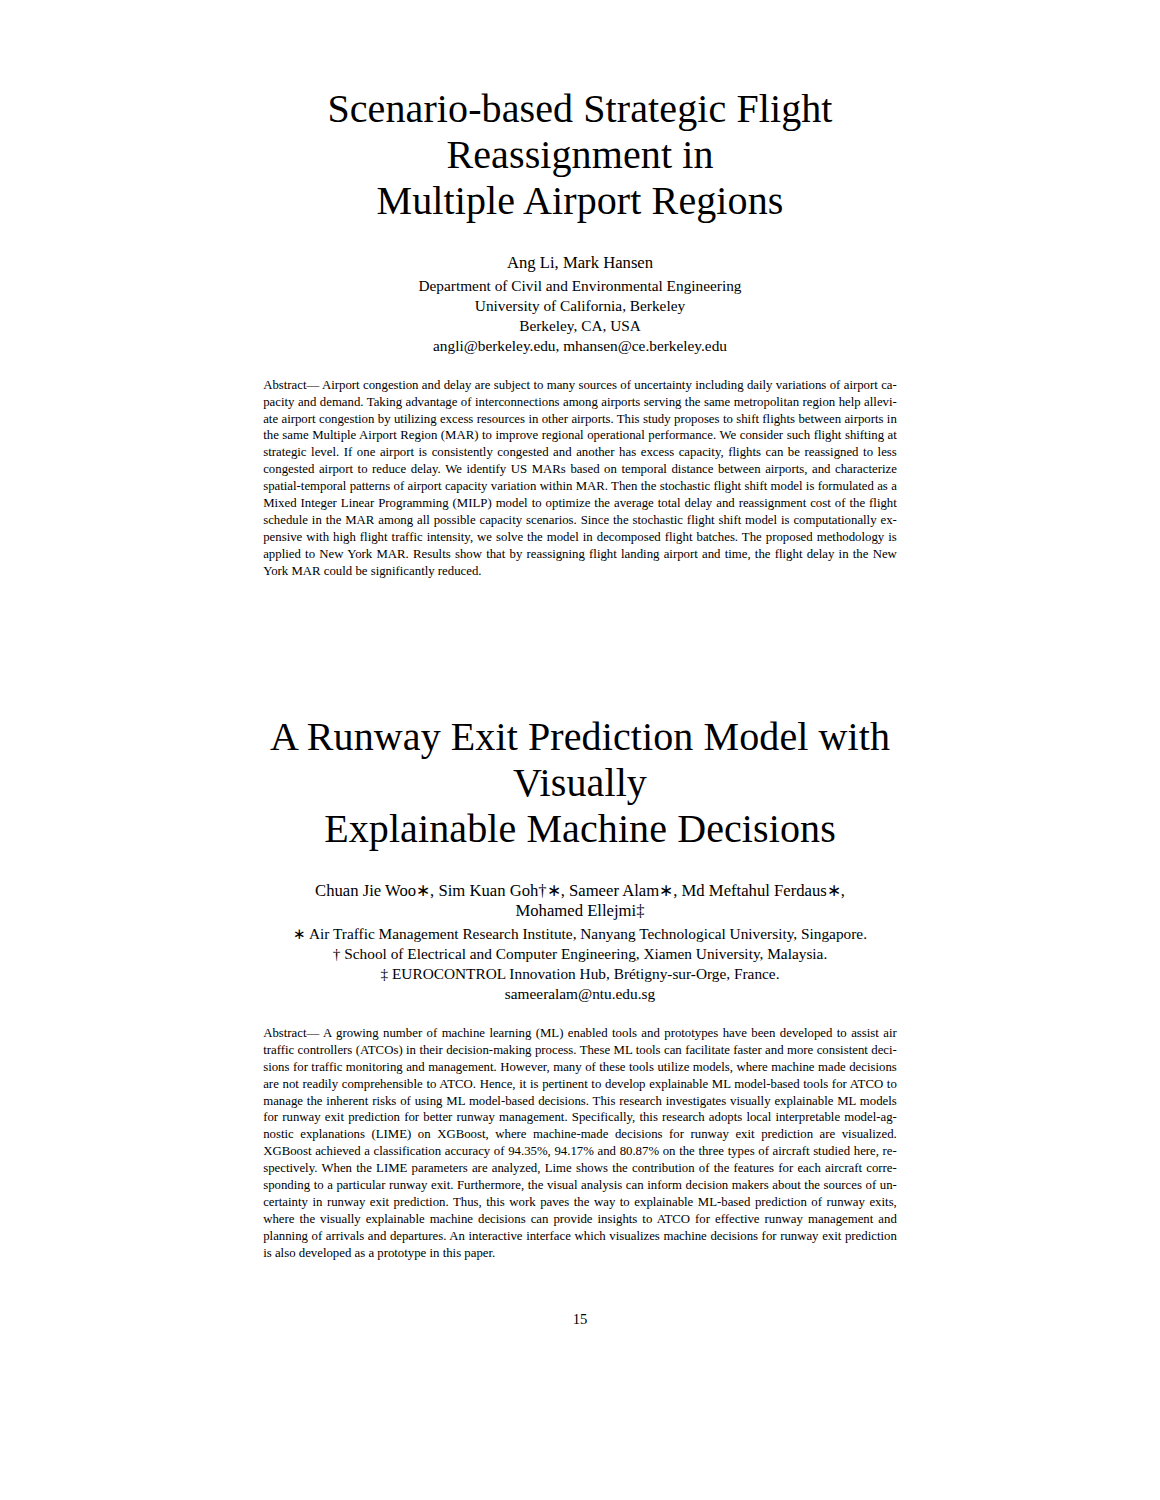Scenario-based Strategic Flight Reassignment in
Multiple Airport Regions
Ang Li, Mark Hansen
Department of Civil and Environmental Engineering
University of California, Berkeley
Berkeley, CA, USA
angli@berkeley.edu, mhansen@ce.berkeley.edu
Abstract— Airport congestion and delay are subject to many sources of uncertainty including daily variations of airport capacity and demand. Taking advantage of interconnections among airports serving the same metropolitan region help alleviate airport congestion by utilizing excess resources in other airports. This study proposes to shift flights between airports in the same Multiple Airport Region (MAR) to improve regional operational performance. We consider such flight shifting at strategic level. If one airport is consistently congested and another has excess capacity, flights can be reassigned to less congested airport to reduce delay. We identify US MARs based on temporal distance between airports, and characterize spatial-temporal patterns of airport capacity variation within MAR. Then the stochastic flight shift model is formulated as a Mixed Integer Linear Programming (MILP) model to optimize the average total delay and reassignment cost of the flight schedule in the MAR among all possible capacity scenarios. Since the stochastic flight shift model is computationally expensive with high flight traffic intensity, we solve the model in decomposed flight batches. The proposed methodology is applied to New York MAR. Results show that by reassigning flight landing airport and time, the flight delay in the New York MAR could be significantly reduced.
A Runway Exit Prediction Model with Visually
Explainable Machine Decisions
Chuan Jie Woo∗, Sim Kuan Goh†∗, Sameer Alam∗, Md Meftahul Ferdaus∗,
Mohamed Ellejmi‡
∗ Air Traffic Management Research Institute, Nanyang Technological University, Singapore.
† School of Electrical and Computer Engineering, Xiamen University, Malaysia.
‡ EUROCONTROL Innovation Hub, Brétigny-sur-Orge, France.
sameeralam@ntu.edu.sg
Abstract— A growing number of machine learning (ML) enabled tools and prototypes have been developed to assist air traffic controllers (ATCOs) in their decision-making process. These ML tools can facilitate faster and more consistent decisions for traffic monitoring and management. However, many of these tools utilize models, where machine made decisions are not readily comprehensible to ATCO. Hence, it is pertinent to develop explainable ML model-based tools for ATCO to manage the inherent risks of using ML model-based decisions. This research investigates visually explainable ML models for runway exit prediction for better runway management. Specifically, this research adopts local interpretable model-agnostic explanations (LIME) on XGBoost, where machine-made decisions for runway exit prediction are visualized. XGBoost achieved a classification accuracy of 94.35%, 94.17% and 80.87% on the three types of aircraft studied here, respectively. When the LIME parameters are analyzed, Lime shows the contribution of the features for each aircraft corresponding to a particular runway exit. Furthermore, the visual analysis can inform decision makers about the sources of uncertainty in runway exit prediction. Thus, this work paves the way to explainable ML-based prediction of runway exits, where the visually explainable machine decisions can provide insights to ATCO for effective runway management and planning of arrivals and departures. An interactive interface which visualizes machine decisions for runway exit prediction is also developed as a prototype in this paper.
15